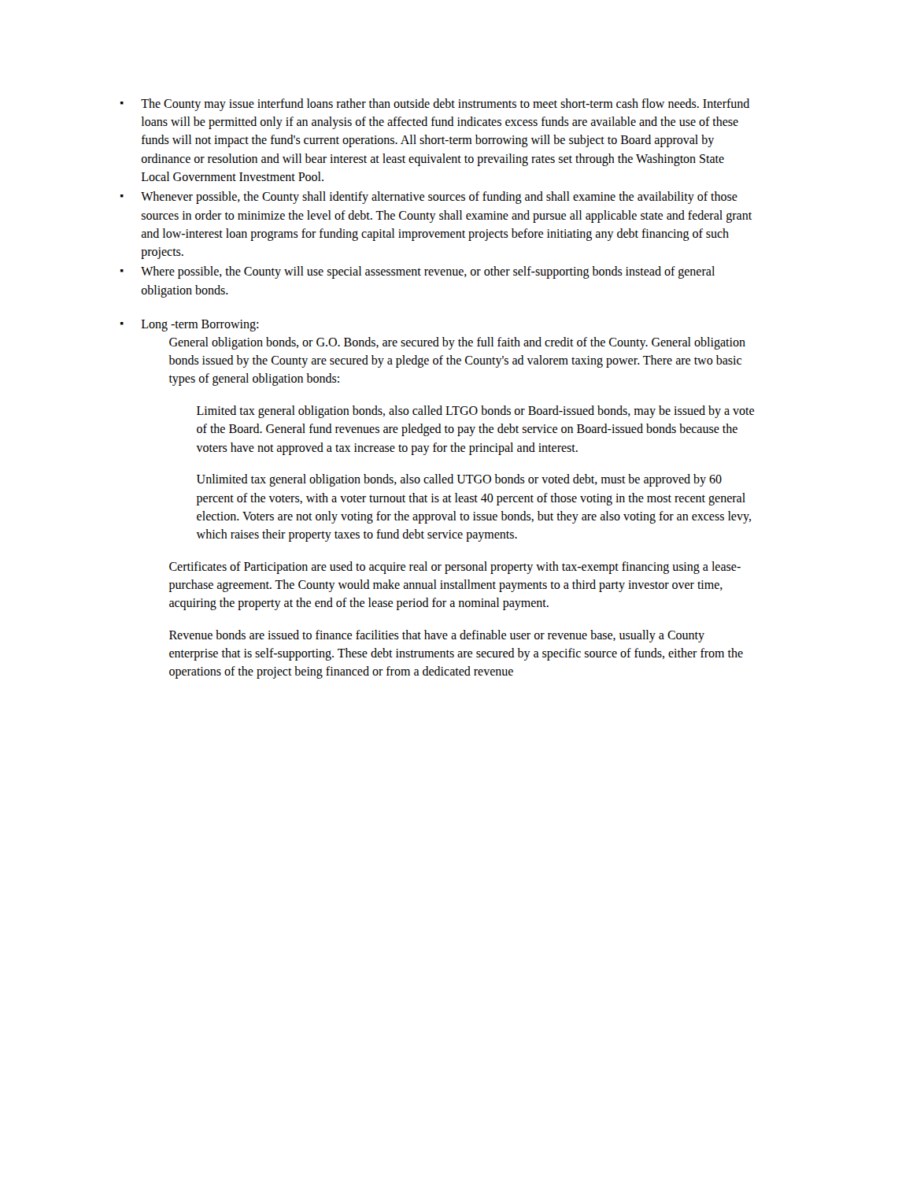The County may issue interfund loans rather than outside debt instruments to meet short-term cash flow needs. Interfund loans will be permitted only if an analysis of the affected fund indicates excess funds are available and the use of these funds will not impact the fund's current operations. All short-term borrowing will be subject to Board approval by ordinance or resolution and will bear interest at least equivalent to prevailing rates set through the Washington State Local Government Investment Pool.
Whenever possible, the County shall identify alternative sources of funding and shall examine the availability of those sources in order to minimize the level of debt. The County shall examine and pursue all applicable state and federal grant and low-interest loan programs for funding capital improvement projects before initiating any debt financing of such projects.
Where possible, the County will use special assessment revenue, or other self-supporting bonds instead of general obligation bonds.
Long -term Borrowing:
General obligation bonds, or G.O. Bonds, are secured by the full faith and credit of the County. General obligation bonds issued by the County are secured by a pledge of the County's ad valorem taxing power. There are two basic types of general obligation bonds:
Limited tax general obligation bonds, also called LTGO bonds or Board-issued bonds, may be issued by a vote of the Board. General fund revenues are pledged to pay the debt service on Board-issued bonds because the voters have not approved a tax increase to pay for the principal and interest.
Unlimited tax general obligation bonds, also called UTGO bonds or voted debt, must be approved by 60 percent of the voters, with a voter turnout that is at least 40 percent of those voting in the most recent general election. Voters are not only voting for the approval to issue bonds, but they are also voting for an excess levy, which raises their property taxes to fund debt service payments.
Certificates of Participation are used to acquire real or personal property with tax-exempt financing using a lease-purchase agreement. The County would make annual installment payments to a third party investor over time, acquiring the property at the end of the lease period for a nominal payment.
Revenue bonds are issued to finance facilities that have a definable user or revenue base, usually a County enterprise that is self-supporting. These debt instruments are secured by a specific source of funds, either from the operations of the project being financed or from a dedicated revenue